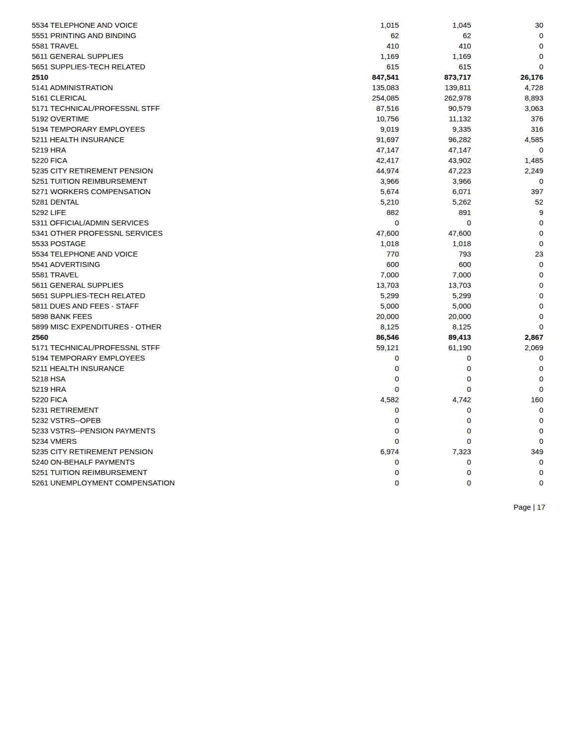| 5534 TELEPHONE AND VOICE | 1,015 | 1,045 | 30 |
| 5551 PRINTING AND BINDING | 62 | 62 | 0 |
| 5581 TRAVEL | 410 | 410 | 0 |
| 5611 GENERAL SUPPLIES | 1,169 | 1,169 | 0 |
| 5651 SUPPLIES-TECH RELATED | 615 | 615 | 0 |
| 2510 | 847,541 | 873,717 | 26,176 |
| 5141 ADMINISTRATION | 135,083 | 139,811 | 4,728 |
| 5161 CLERICAL | 254,085 | 262,978 | 8,893 |
| 5171 TECHNICAL/PROFESSNL STFF | 87,516 | 90,579 | 3,063 |
| 5192 OVERTIME | 10,756 | 11,132 | 376 |
| 5194 TEMPORARY EMPLOYEES | 9,019 | 9,335 | 316 |
| 5211 HEALTH INSURANCE | 91,697 | 96,282 | 4,585 |
| 5219 HRA | 47,147 | 47,147 | 0 |
| 5220 FICA | 42,417 | 43,902 | 1,485 |
| 5235 CITY RETIREMENT PENSION | 44,974 | 47,223 | 2,249 |
| 5251 TUITION REIMBURSEMENT | 3,966 | 3,966 | 0 |
| 5271 WORKERS COMPENSATION | 5,674 | 6,071 | 397 |
| 5281 DENTAL | 5,210 | 5,262 | 52 |
| 5292 LIFE | 882 | 891 | 9 |
| 5311 OFFICIAL/ADMIN SERVICES | 0 | 0 | 0 |
| 5341 OTHER PROFESSNL SERVICES | 47,600 | 47,600 | 0 |
| 5533 POSTAGE | 1,018 | 1,018 | 0 |
| 5534 TELEPHONE AND VOICE | 770 | 793 | 23 |
| 5541 ADVERTISING | 600 | 600 | 0 |
| 5581 TRAVEL | 7,000 | 7,000 | 0 |
| 5611 GENERAL SUPPLIES | 13,703 | 13,703 | 0 |
| 5651 SUPPLIES-TECH RELATED | 5,299 | 5,299 | 0 |
| 5811 DUES AND FEES - STAFF | 5,000 | 5,000 | 0 |
| 5898 BANK FEES | 20,000 | 20,000 | 0 |
| 5899 MISC EXPENDITURES - OTHER | 8,125 | 8,125 | 0 |
| 2560 | 86,546 | 89,413 | 2,867 |
| 5171 TECHNICAL/PROFESSNL STFF | 59,121 | 61,190 | 2,069 |
| 5194 TEMPORARY EMPLOYEES | 0 | 0 | 0 |
| 5211 HEALTH INSURANCE | 0 | 0 | 0 |
| 5218 HSA | 0 | 0 | 0 |
| 5219 HRA | 0 | 0 | 0 |
| 5220 FICA | 4,582 | 4,742 | 160 |
| 5231 RETIREMENT | 0 | 0 | 0 |
| 5232 VSTRS--OPEB | 0 | 0 | 0 |
| 5233 VSTRS--PENSION PAYMENTS | 0 | 0 | 0 |
| 5234 VMERS | 0 | 0 | 0 |
| 5235 CITY RETIREMENT PENSION | 6,974 | 7,323 | 349 |
| 5240 ON-BEHALF PAYMENTS | 0 | 0 | 0 |
| 5251 TUITION REIMBURSEMENT | 0 | 0 | 0 |
| 5261 UNEMPLOYMENT COMPENSATION | 0 | 0 | 0 |
Page | 17